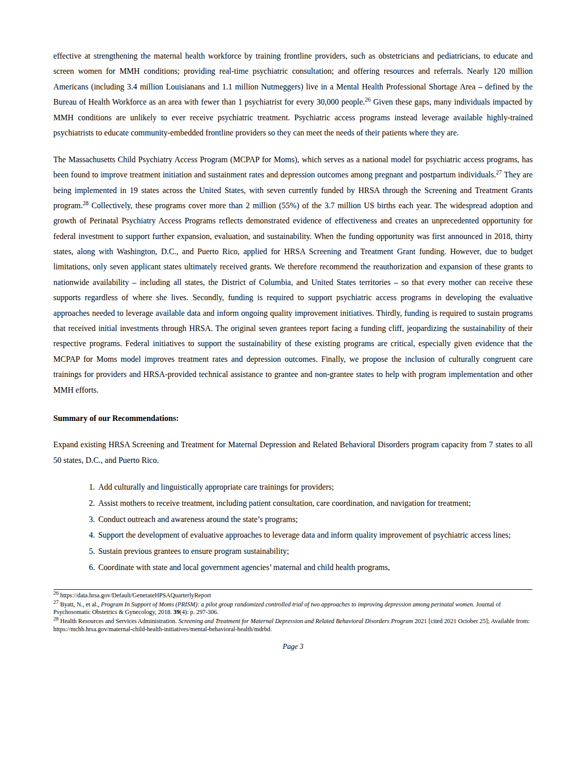effective at strengthening the maternal health workforce by training frontline providers, such as obstetricians and pediatricians, to educate and screen women for MMH conditions; providing real-time psychiatric consultation; and offering resources and referrals. Nearly 120 million Americans (including 3.4 million Louisianans and 1.1 million Nutmeggers) live in a Mental Health Professional Shortage Area – defined by the Bureau of Health Workforce as an area with fewer than 1 psychiatrist for every 30,000 people.26 Given these gaps, many individuals impacted by MMH conditions are unlikely to ever receive psychiatric treatment. Psychiatric access programs instead leverage available highly-trained psychiatrists to educate community-embedded frontline providers so they can meet the needs of their patients where they are.
The Massachusetts Child Psychiatry Access Program (MCPAP for Moms), which serves as a national model for psychiatric access programs, has been found to improve treatment initiation and sustainment rates and depression outcomes among pregnant and postpartum individuals.27 They are being implemented in 19 states across the United States, with seven currently funded by HRSA through the Screening and Treatment Grants program.28 Collectively, these programs cover more than 2 million (55%) of the 3.7 million US births each year. The widespread adoption and growth of Perinatal Psychiatry Access Programs reflects demonstrated evidence of effectiveness and creates an unprecedented opportunity for federal investment to support further expansion, evaluation, and sustainability. When the funding opportunity was first announced in 2018, thirty states, along with Washington, D.C., and Puerto Rico, applied for HRSA Screening and Treatment Grant funding. However, due to budget limitations, only seven applicant states ultimately received grants. We therefore recommend the reauthorization and expansion of these grants to nationwide availability – including all states, the District of Columbia, and United States territories – so that every mother can receive these supports regardless of where she lives. Secondly, funding is required to support psychiatric access programs in developing the evaluative approaches needed to leverage available data and inform ongoing quality improvement initiatives. Thirdly, funding is required to sustain programs that received initial investments through HRSA. The original seven grantees report facing a funding cliff, jeopardizing the sustainability of their respective programs. Federal initiatives to support the sustainability of these existing programs are critical, especially given evidence that the MCPAP for Moms model improves treatment rates and depression outcomes. Finally, we propose the inclusion of culturally congruent care trainings for providers and HRSA-provided technical assistance to grantee and non-grantee states to help with program implementation and other MMH efforts.
Summary of our Recommendations:
Expand existing HRSA Screening and Treatment for Maternal Depression and Related Behavioral Disorders program capacity from 7 states to all 50 states, D.C., and Puerto Rico.
Add culturally and linguistically appropriate care trainings for providers;
Assist mothers to receive treatment, including patient consultation, care coordination, and navigation for treatment;
Conduct outreach and awareness around the state’s programs;
Support the development of evaluative approaches to leverage data and inform quality improvement of psychiatric access lines;
Sustain previous grantees to ensure program sustainability;
Coordinate with state and local government agencies’ maternal and child health programs,
26 https://data.hrsa.gov/Default/GenerateHPSAQuarterlyReport
27 Byatt, N., et al., Program In Support of Moms (PRISM): a pilot group randomized controlled trial of two approaches to improving depression among perinatal women. Journal of Psychosomatic Obstetrics & Gynecology, 2018. 39(4): p. 297-306.
28 Health Resources and Services Administration. Screening and Treatment for Maternal Depression and Related Behavioral Disorders Program 2021 [cited 2021 October 25]; Available from: https://mchb.hrsa.gov/maternal-child-health-initiatives/mental-behavioral-health/mdrbd.
Page 3